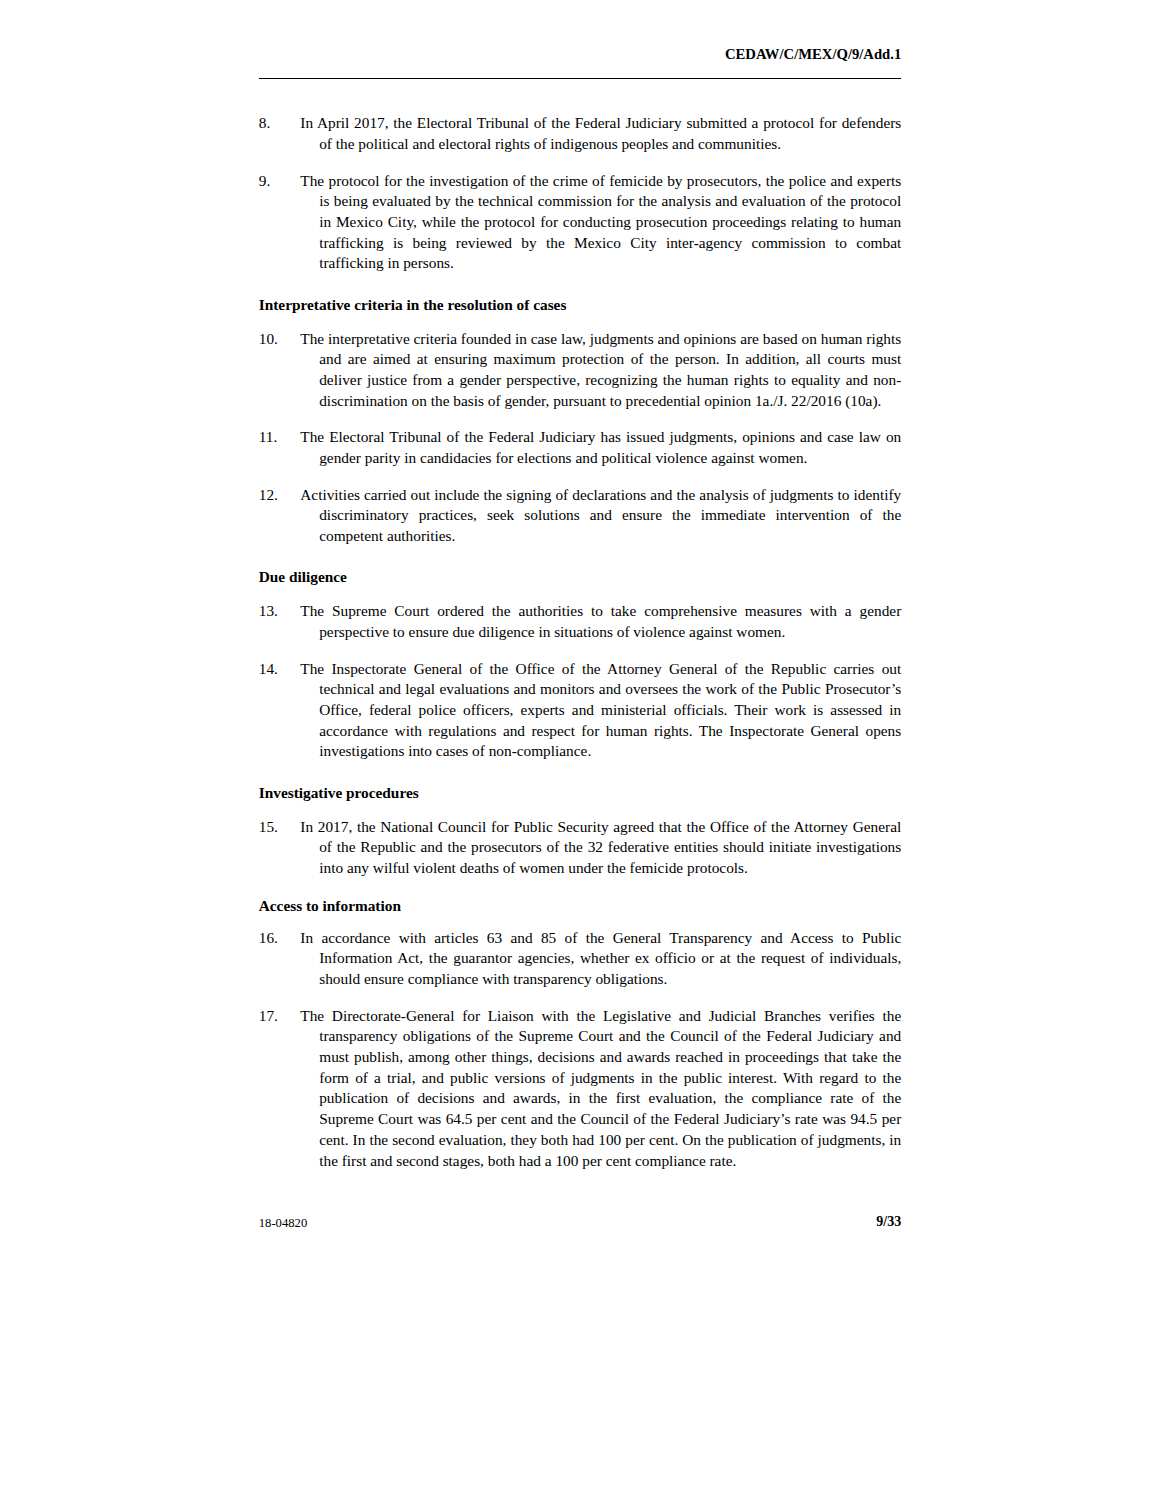CEDAW/C/MEX/Q/9/Add.1
8. In April 2017, the Electoral Tribunal of the Federal Judiciary submitted a protocol for defenders of the political and electoral rights of indigenous peoples and communities.
9. The protocol for the investigation of the crime of femicide by prosecutors, the police and experts is being evaluated by the technical commission for the analysis and evaluation of the protocol in Mexico City, while the protocol for conducting prosecution proceedings relating to human trafficking is being reviewed by the Mexico City inter-agency commission to combat trafficking in persons.
Interpretative criteria in the resolution of cases
10. The interpretative criteria founded in case law, judgments and opinions are based on human rights and are aimed at ensuring maximum protection of the person. In addition, all courts must deliver justice from a gender perspective, recognizing the human rights to equality and non-discrimination on the basis of gender, pursuant to precedential opinion 1a./J. 22/2016 (10a).
11. The Electoral Tribunal of the Federal Judiciary has issued judgments, opinions and case law on gender parity in candidacies for elections and political violence against women.
12. Activities carried out include the signing of declarations and the analysis of judgments to identify discriminatory practices, seek solutions and ensure the immediate intervention of the competent authorities.
Due diligence
13. The Supreme Court ordered the authorities to take comprehensive measures with a gender perspective to ensure due diligence in situations of violence against women.
14. The Inspectorate General of the Office of the Attorney General of the Republic carries out technical and legal evaluations and monitors and oversees the work of the Public Prosecutor’s Office, federal police officers, experts and ministerial officials. Their work is assessed in accordance with regulations and respect for human rights. The Inspectorate General opens investigations into cases of non-compliance.
Investigative procedures
15. In 2017, the National Council for Public Security agreed that the Office of the Attorney General of the Republic and the prosecutors of the 32 federative entities should initiate investigations into any wilful violent deaths of women under the femicide protocols.
Access to information
16. In accordance with articles 63 and 85 of the General Transparency and Access to Public Information Act, the guarantor agencies, whether ex officio or at the request of individuals, should ensure compliance with transparency obligations.
17. The Directorate-General for Liaison with the Legislative and Judicial Branches verifies the transparency obligations of the Supreme Court and the Council of the Federal Judiciary and must publish, among other things, decisions and awards reached in proceedings that take the form of a trial, and public versions of judgments in the public interest. With regard to the publication of decisions and awards, in the first evaluation, the compliance rate of the Supreme Court was 64.5 per cent and the Council of the Federal Judiciary’s rate was 94.5 per cent. In the second evaluation, they both had 100 per cent. On the publication of judgments, in the first and second stages, both had a 100 per cent compliance rate.
18-04820
9/33